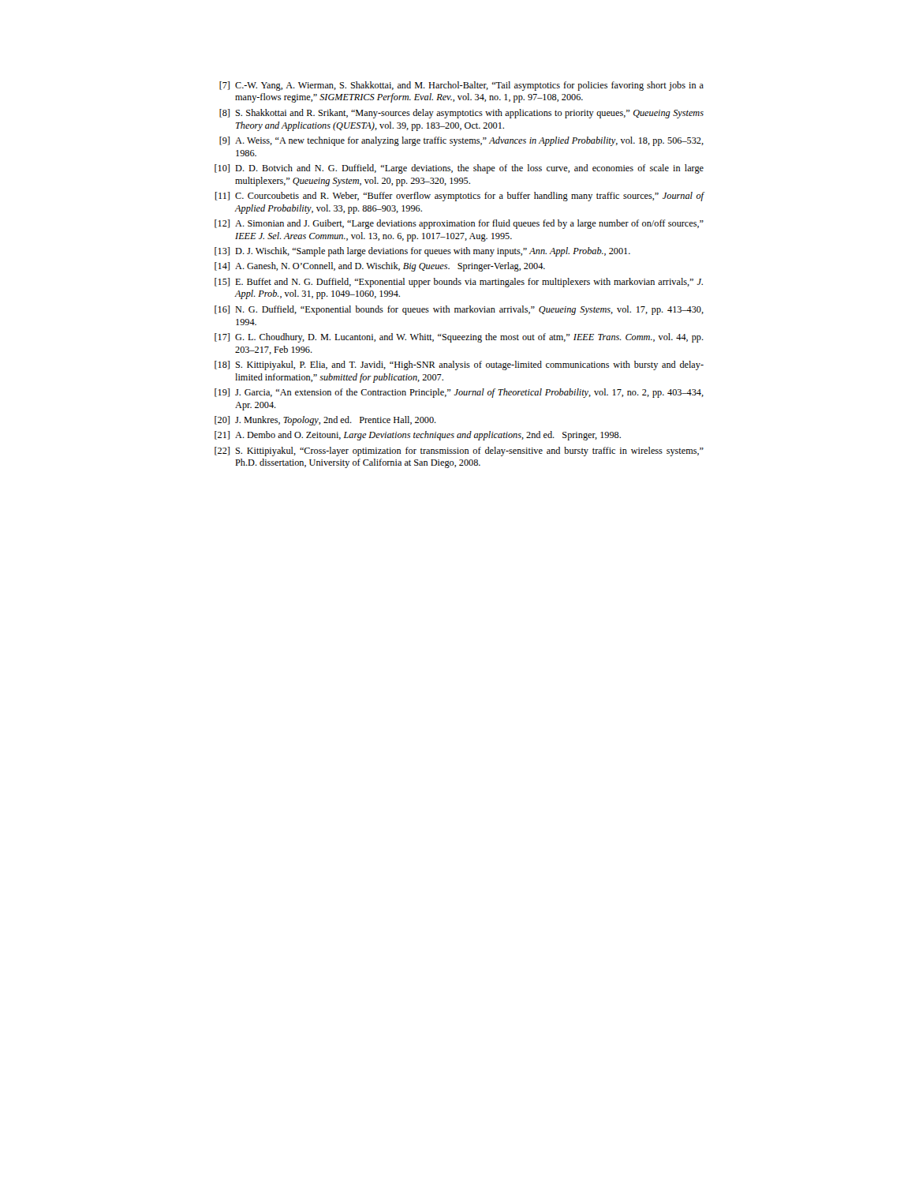[7] C.-W. Yang, A. Wierman, S. Shakkottai, and M. Harchol-Balter, “Tail asymptotics for policies favoring short jobs in a many-flows regime,” SIGMETRICS Perform. Eval. Rev., vol. 34, no. 1, pp. 97–108, 2006.
[8] S. Shakkottai and R. Srikant, “Many-sources delay asymptotics with applications to priority queues,” Queueing Systems Theory and Applications (QUESTA), vol. 39, pp. 183–200, Oct. 2001.
[9] A. Weiss, “A new technique for analyzing large traffic systems,” Advances in Applied Probability, vol. 18, pp. 506–532, 1986.
[10] D. D. Botvich and N. G. Duffield, “Large deviations, the shape of the loss curve, and economies of scale in large multiplexers,” Queueing System, vol. 20, pp. 293–320, 1995.
[11] C. Courcoubetis and R. Weber, “Buffer overflow asymptotics for a buffer handling many traffic sources,” Journal of Applied Probability, vol. 33, pp. 886–903, 1996.
[12] A. Simonian and J. Guibert, “Large deviations approximation for fluid queues fed by a large number of on/off sources,” IEEE J. Sel. Areas Commun., vol. 13, no. 6, pp. 1017–1027, Aug. 1995.
[13] D. J. Wischik, “Sample path large deviations for queues with many inputs,” Ann. Appl. Probab., 2001.
[14] A. Ganesh, N. O’Connell, and D. Wischik, Big Queues. Springer-Verlag, 2004.
[15] E. Buffet and N. G. Duffield, “Exponential upper bounds via martingales for multiplexers with markovian arrivals,” J. Appl. Prob., vol. 31, pp. 1049–1060, 1994.
[16] N. G. Duffield, “Exponential bounds for queues with markovian arrivals,” Queueing Systems, vol. 17, pp. 413–430, 1994.
[17] G. L. Choudhury, D. M. Lucantoni, and W. Whitt, “Squeezing the most out of atm,” IEEE Trans. Comm., vol. 44, pp. 203–217, Feb 1996.
[18] S. Kittipiyakul, P. Elia, and T. Javidi, “High-SNR analysis of outage-limited communications with bursty and delay-limited information,” submitted for publication, 2007.
[19] J. Garcia, “An extension of the Contraction Principle,” Journal of Theoretical Probability, vol. 17, no. 2, pp. 403–434, Apr. 2004.
[20] J. Munkres, Topology, 2nd ed. Prentice Hall, 2000.
[21] A. Dembo and O. Zeitouni, Large Deviations techniques and applications, 2nd ed. Springer, 1998.
[22] S. Kittipiyakul, “Cross-layer optimization for transmission of delay-sensitive and bursty traffic in wireless systems,” Ph.D. dissertation, University of California at San Diego, 2008.